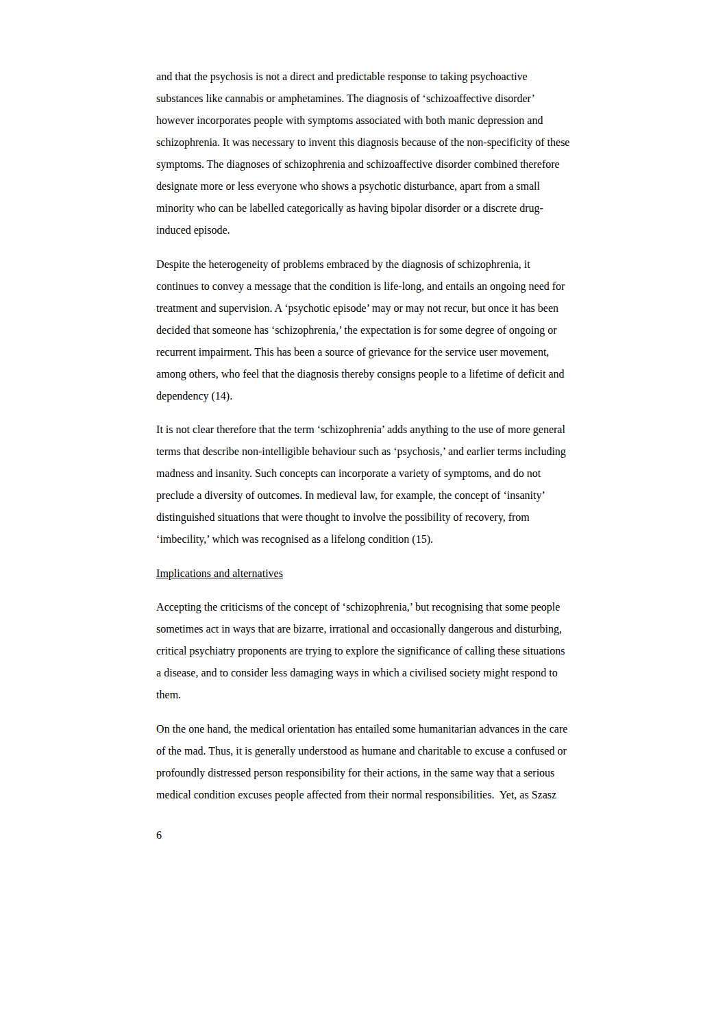and that the psychosis is not a direct and predictable response to taking psychoactive substances like cannabis or amphetamines. The diagnosis of ‘schizoaffective disorder’ however incorporates people with symptoms associated with both manic depression and schizophrenia. It was necessary to invent this diagnosis because of the non-specificity of these symptoms. The diagnoses of schizophrenia and schizoaffective disorder combined therefore designate more or less everyone who shows a psychotic disturbance, apart from a small minority who can be labelled categorically as having bipolar disorder or a discrete drug-induced episode.
Despite the heterogeneity of problems embraced by the diagnosis of schizophrenia, it continues to convey a message that the condition is life-long, and entails an ongoing need for treatment and supervision. A ‘psychotic episode’ may or may not recur, but once it has been decided that someone has ‘schizophrenia,’ the expectation is for some degree of ongoing or recurrent impairment. This has been a source of grievance for the service user movement, among others, who feel that the diagnosis thereby consigns people to a lifetime of deficit and dependency (14).
It is not clear therefore that the term ‘schizophrenia’ adds anything to the use of more general terms that describe non-intelligible behaviour such as ‘psychosis,’ and earlier terms including madness and insanity. Such concepts can incorporate a variety of symptoms, and do not preclude a diversity of outcomes. In medieval law, for example, the concept of ‘insanity’ distinguished situations that were thought to involve the possibility of recovery, from ‘imbecility,’ which was recognised as a lifelong condition (15).
Implications and alternatives
Accepting the criticisms of the concept of ‘schizophrenia,’ but recognising that some people sometimes act in ways that are bizarre, irrational and occasionally dangerous and disturbing, critical psychiatry proponents are trying to explore the significance of calling these situations a disease, and to consider less damaging ways in which a civilised society might respond to them.
On the one hand, the medical orientation has entailed some humanitarian advances in the care of the mad. Thus, it is generally understood as humane and charitable to excuse a confused or profoundly distressed person responsibility for their actions, in the same way that a serious medical condition excuses people affected from their normal responsibilities. Yet, as Szasz
6